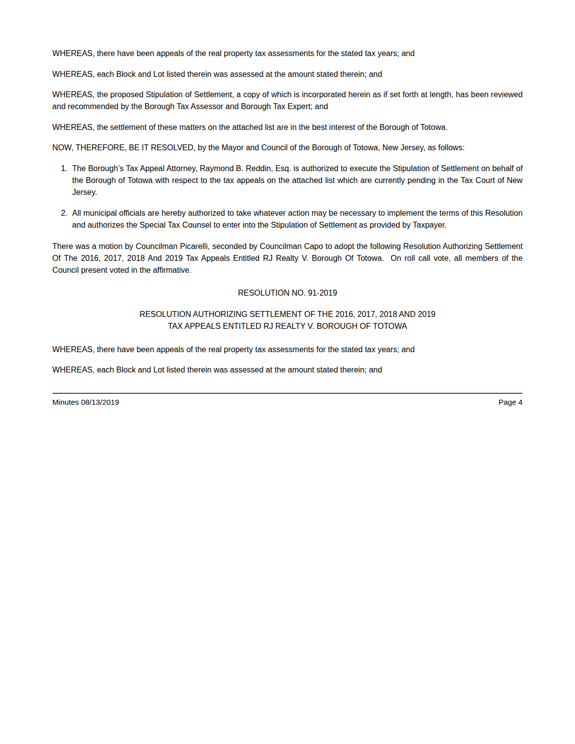WHEREAS, there have been appeals of the real property tax assessments for the stated tax years; and
WHEREAS, each Block and Lot listed therein was assessed at the amount stated therein; and
WHEREAS, the proposed Stipulation of Settlement, a copy of which is incorporated herein as if set forth at length, has been reviewed and recommended by the Borough Tax Assessor and Borough Tax Expert; and
WHEREAS, the settlement of these matters on the attached list are in the best interest of the Borough of Totowa.
NOW, THEREFORE, BE IT RESOLVED, by the Mayor and Council of the Borough of Totowa, New Jersey, as follows:
The Borough’s Tax Appeal Attorney, Raymond B. Reddin, Esq. is authorized to execute the Stipulation of Settlement on behalf of the Borough of Totowa with respect to the tax appeals on the attached list which are currently pending in the Tax Court of New Jersey.
All municipal officials are hereby authorized to take whatever action may be necessary to implement the terms of this Resolution and authorizes the Special Tax Counsel to enter into the Stipulation of Settlement as provided by Taxpayer.
There was a motion by Councilman Picarelli, seconded by Councilman Capo to adopt the following Resolution Authorizing Settlement Of The 2016, 2017, 2018 And 2019 Tax Appeals Entitled RJ Realty V. Borough Of Totowa. On roll call vote, all members of the Council present voted in the affirmative.
RESOLUTION NO. 91-2019
RESOLUTION AUTHORIZING SETTLEMENT OF THE 2016, 2017, 2018 AND 2019
TAX APPEALS ENTITLED RJ REALTY V. BOROUGH OF TOTOWA
WHEREAS, there have been appeals of the real property tax assessments for the stated tax years; and
WHEREAS, each Block and Lot listed therein was assessed at the amount stated therein; and
Minutes 08/13/2019 Page 4